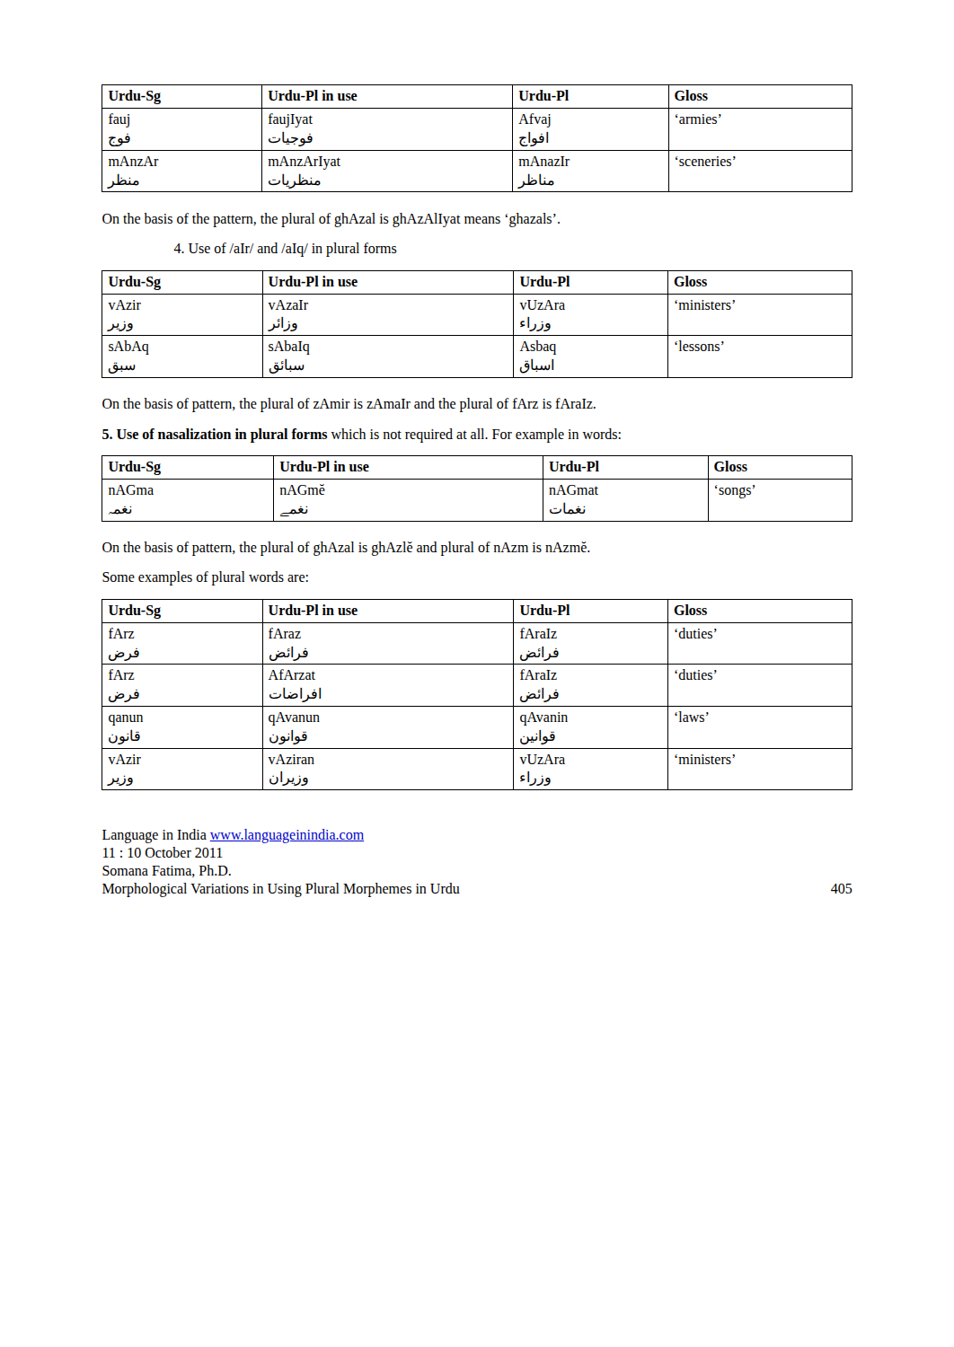| Urdu-Sg | Urdu-Pl in use | Urdu-Pl | Gloss |
| --- | --- | --- | --- |
| fauj فوج | faujIyat فوجیات | Afvaj افواج | ‘armies’ |
| mAnzAr منظر | mAnzArIyat منظریات | mAnazIr مناظر | ‘sceneries’ |
On the basis of the pattern, the plural of ghAzal is ghAzAlIyat means ‘ghazals’.
4. Use of /aIr/ and /aIq/ in plural forms
| Urdu-Sg | Urdu-Pl in use | Urdu-Pl | Gloss |
| --- | --- | --- | --- |
| vAzir وزیر | vAzaIr وزائر | vUzAra وزراء | ‘ministers’ |
| sAbAq سبق | sAbaIq سبائق | Asbaq اسباق | ‘lessons’ |
On the basis of pattern, the plural of zAmir is zAmaIr and the plural of fArz is fAraIz.
5. Use of nasalization in plural forms which is not required at all. For example in words:
| Urdu-Sg | Urdu-Pl in use | Urdu-Pl | Gloss |
| --- | --- | --- | --- |
| nAGma نغمہ | nAGmĕ نغمے | nAGmat نغمات | ‘songs’ |
On the basis of pattern, the plural of ghAzal is ghAzlĕ and plural of nAzm is nAzmĕ.
Some examples of plural words are:
| Urdu-Sg | Urdu-Pl in use | Urdu-Pl | Gloss |
| --- | --- | --- | --- |
| fArz فرض | fAraz فرائض | fAraIz فرائض | ‘duties’ |
| fArz فرض | AfArzat افراضات | fAraIz فرائض | ‘duties’ |
| qanun قانون | qAvanun قوانون | qAvanin قوانین | ‘laws’ |
| vAzir وزیر | vAziran وزیران | vUzAra وزراء | ‘ministers’ |
Language in India www.languageinindia.com
11 : 10 October 2011
Somana Fatima, Ph.D.
Morphological Variations in Using Plural Morphemes in Urdu 405